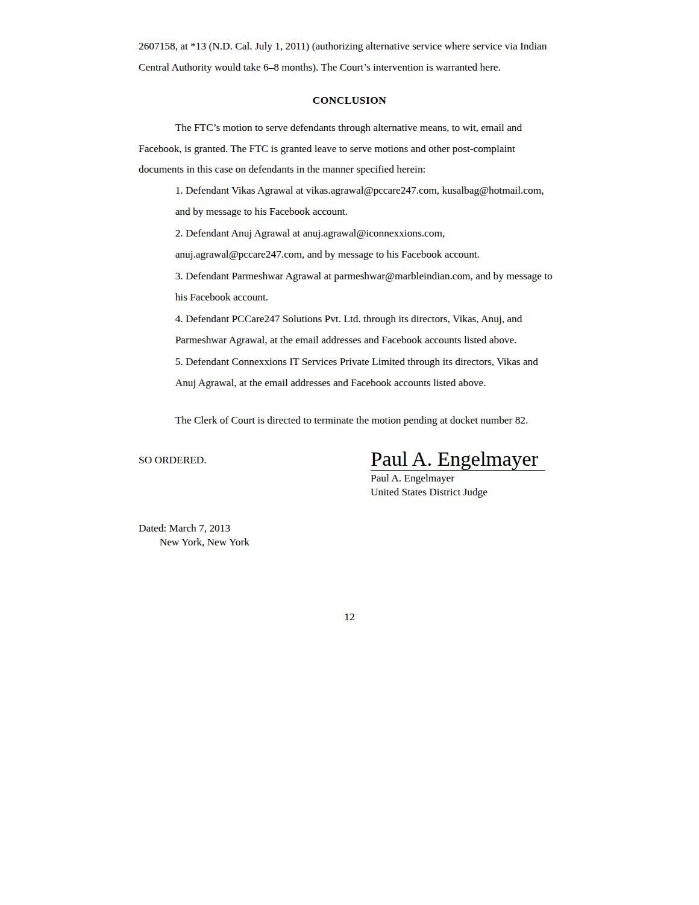2607158, at *13 (N.D. Cal. July 1, 2011) (authorizing alternative service where service via Indian Central Authority would take 6–8 months). The Court’s intervention is warranted here.
CONCLUSION
The FTC’s motion to serve defendants through alternative means, to wit, email and Facebook, is granted. The FTC is granted leave to serve motions and other post-complaint documents in this case on defendants in the manner specified herein:
1. Defendant Vikas Agrawal at vikas.agrawal@pccare247.com, kusalbag@hotmail.com, and by message to his Facebook account.
2. Defendant Anuj Agrawal at anuj.agrawal@iconnexxions.com, anuj.agrawal@pccare247.com, and by message to his Facebook account.
3. Defendant Parmeshwar Agrawal at parmeshwar@marbleindian.com, and by message to his Facebook account.
4. Defendant PCCare247 Solutions Pvt. Ltd. through its directors, Vikas, Anuj, and Parmeshwar Agrawal, at the email addresses and Facebook accounts listed above.
5. Defendant Connexxions IT Services Private Limited through its directors, Vikas and Anuj Agrawal, at the email addresses and Facebook accounts listed above.
The Clerk of Court is directed to terminate the motion pending at docket number 82.
SO ORDERED.
Paul A. Engelmayer
Paul A. Engelmayer
United States District Judge
Dated: March 7, 2013
New York, New York
12